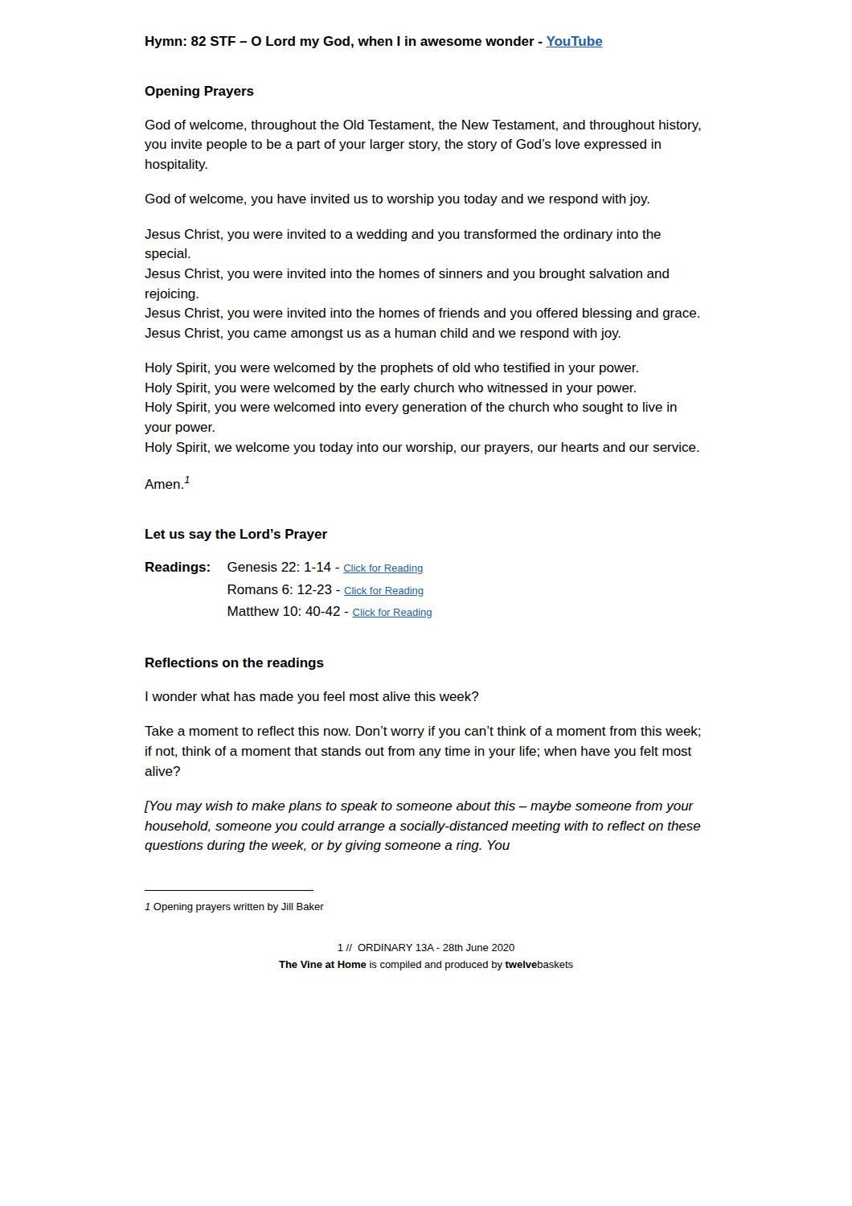Hymn: 82 STF – O Lord my God, when I in awesome wonder - YouTube
Opening Prayers
God of welcome, throughout the Old Testament, the New Testament, and throughout history, you invite people to be a part of your larger story, the story of God’s love expressed in hospitality.
God of welcome, you have invited us to worship you today and we respond with joy.
Jesus Christ, you were invited to a wedding and you transformed the ordinary into the special.
Jesus Christ, you were invited into the homes of sinners and you brought salvation and rejoicing.
Jesus Christ, you were invited into the homes of friends and you offered blessing and grace.
Jesus Christ, you came amongst us as a human child and we respond with joy.
Holy Spirit, you were welcomed by the prophets of old who testified in your power.
Holy Spirit, you were welcomed by the early church who witnessed in your power.
Holy Spirit, you were welcomed into every generation of the church who sought to live in your power.
Holy Spirit, we welcome you today into our worship, our prayers, our hearts and our service.
Amen.1
Let us say the Lord’s Prayer
| Readings: | Genesis 22: 1-14 - Click for Reading |
| | Romans 6: 12-23 - Click for Reading |
| | Matthew 10: 40-42 - Click for Reading |
Reflections on the readings
I wonder what has made you feel most alive this week?
Take a moment to reflect this now. Don’t worry if you can’t think of a moment from this week; if not, think of a moment that stands out from any time in your life; when have you felt most alive?
[You may wish to make plans to speak to someone about this – maybe someone from your household, someone you could arrange a socially-distanced meeting with to reflect on these questions during the week, or by giving someone a ring. You
1 Opening prayers written by Jill Baker
1 // ORDINARY 13A - 28th June 2020
The Vine at Home is compiled and produced by twelvebaskets